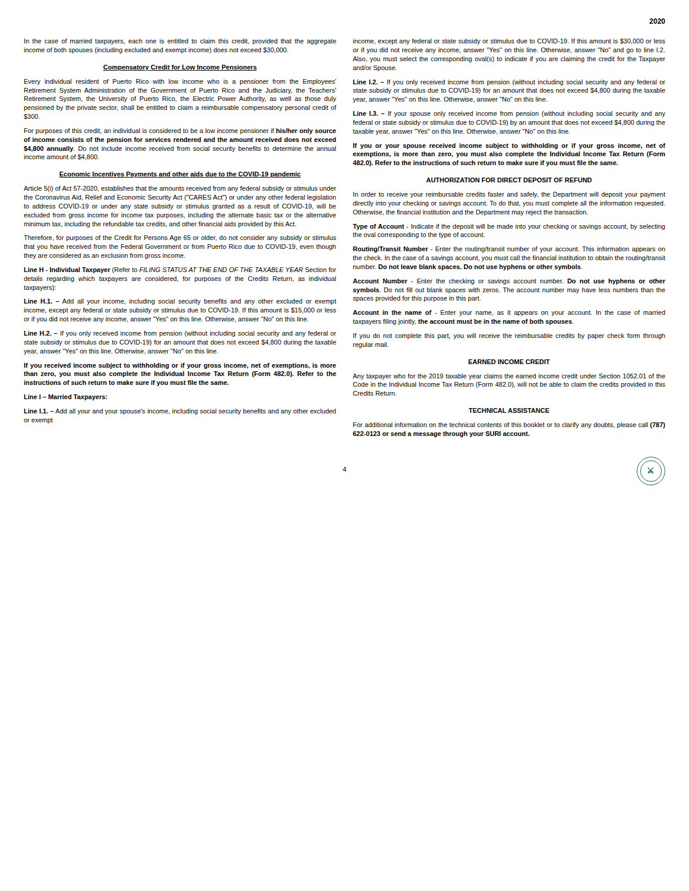2020
In the case of married taxpayers, each one is entitled to claim this credit, provided that the aggregate income of both spouses (including excluded and exempt income) does not exceed $30,000.
Compensatory Credit for Low Income Pensioners
Every individual resident of Puerto Rico with low income who is a pensioner from the Employees' Retirement System Administration of the Government of Puerto Rico and the Judiciary, the Teachers' Retirement System, the University of Puerto Rico, the Electric Power Authority, as well as those duly pensioned by the private sector, shall be entitled to claim a reimbursable compensatory personal credit of $300.
For purposes of this credit, an individual is considered to be a low income pensioner if his/her only source of income consists of the pension for services rendered and the amount received does not exceed $4,800 annually. Do not include income received from social security benefits to determine the annual income amount of $4,800.
Economic Incentives Payments and other aids due to the COVID-19 pandemic
Article 5(i) of Act 57-2020, establishes that the amounts received from any federal subsidy or stimulus under the Coronavirus Aid, Relief and Economic Security Act ("CARES Act") or under any other federal legislation to address COVID-19 or under any state subsidy or stimulus granted as a result of COVID-19, will be excluded from gross income for income tax purposes, including the alternate basic tax or the alternative minimum tax, including the refundable tax credits, and other financial aids provided by this Act.
Therefore, for purposes of the Credit for Persons Age 65 or older, do not consider any subsidy or stimulus that you have received from the Federal Government or from Puerto Rico due to COVID-19, even though they are considered as an exclusion from gross income.
Line H - Individual Taxpayer (Refer to FILING STATUS AT THE END OF THE TAXABLE YEAR Section for details regarding which taxpayers are considered, for purposes of the Credits Return, as individual taxpayers):
Line H.1. – Add all your income, including social security benefits and any other excluded or exempt income, except any federal or state subsidy or stimulus due to COVID-19. If this amount is $15,000 or less or if you did not receive any income, answer "Yes" on this line. Otherwise, answer "No" on this line.
Line H.2. – If you only received income from pension (without including social security and any federal or state subsidy or stimulus due to COVID-19) for an amount that does not exceed $4,800 during the taxable year, answer "Yes" on this line. Otherwise, answer "No" on this line.
If you received income subject to withholding or if your gross income, net of exemptions, is more than zero, you must also complete the Individual Income Tax Return (Form 482.0). Refer to the instructions of such return to make sure if you must file the same.
Line I – Married Taxpayers:
Line I.1. – Add all your and your spouse's income, including social security benefits and any other excluded or exempt
income, except any federal or state subsidy or stimulus due to COVID-19. If this amount is $30,000 or less or if you did not receive any income, answer "Yes" on this line. Otherwise, answer "No" and go to line I.2. Also, you must select the corresponding oval(s) to indicate if you are claiming the credit for the Taxpayer and/or Spouse.
Line I.2. – If you only received income from pension (without including social security and any federal or state subsidy or stimulus due to COVID-19) for an amount that does not exceed $4,800 during the taxable year, answer "Yes" on this line. Otherwise, answer "No" on this line.
Line I.3. – If your spouse only received income from pension (without including social security and any federal or state subsidy or stimulus due to COVID-19) by an amount that does not exceed $4,800 during the taxable year, answer "Yes" on this line. Otherwise, answer "No" on this line.
If you or your spouse received income subject to withholding or if your gross income, net of exemptions, is more than zero, you must also complete the Individual Income Tax Return (Form 482.0). Refer to the instructions of such return to make sure if you must file the same.
AUTHORIZATION FOR DIRECT DEPOSIT OF REFUND
In order to receive your reimbursable credits faster and safely, the Department will deposit your payment directly into your checking or savings account. To do that, you must complete all the information requested. Otherwise, the financial institution and the Department may reject the transaction.
Type of Account - Indicate if the deposit will be made into your checking or savings account, by selecting the oval corresponding to the type of account.
Routing/Transit Number - Enter the routing/transit number of your account. This information appears on the check. In the case of a savings account, you must call the financial institution to obtain the routing/transit number. Do not leave blank spaces. Do not use hyphens or other symbols.
Account Number - Enter the checking or savings account number. Do not use hyphens or other symbols. Do not fill out blank spaces with zeros. The account number may have less numbers than the spaces provided for this purpose in this part.
Account in the name of - Enter your name, as it appears on your account. In the case of married taxpayers filing jointly, the account must be in the name of both spouses.
If you do not complete this part, you will receive the reimbursable credits by paper check form through regular mail.
EARNED INCOME CREDIT
Any taxpayer who for the 2019 taxable year claims the earned income credit under Section 1052.01 of the Code in the Individual Income Tax Return (Form 482.0), will not be able to claim the credits provided in this Credits Return.
TECHNICAL ASSISTANCE
For additional information on the technical contents of this booklet or to clarify any doubts, please call (787) 622-0123 or send a message through your SURI account.
4
⚔